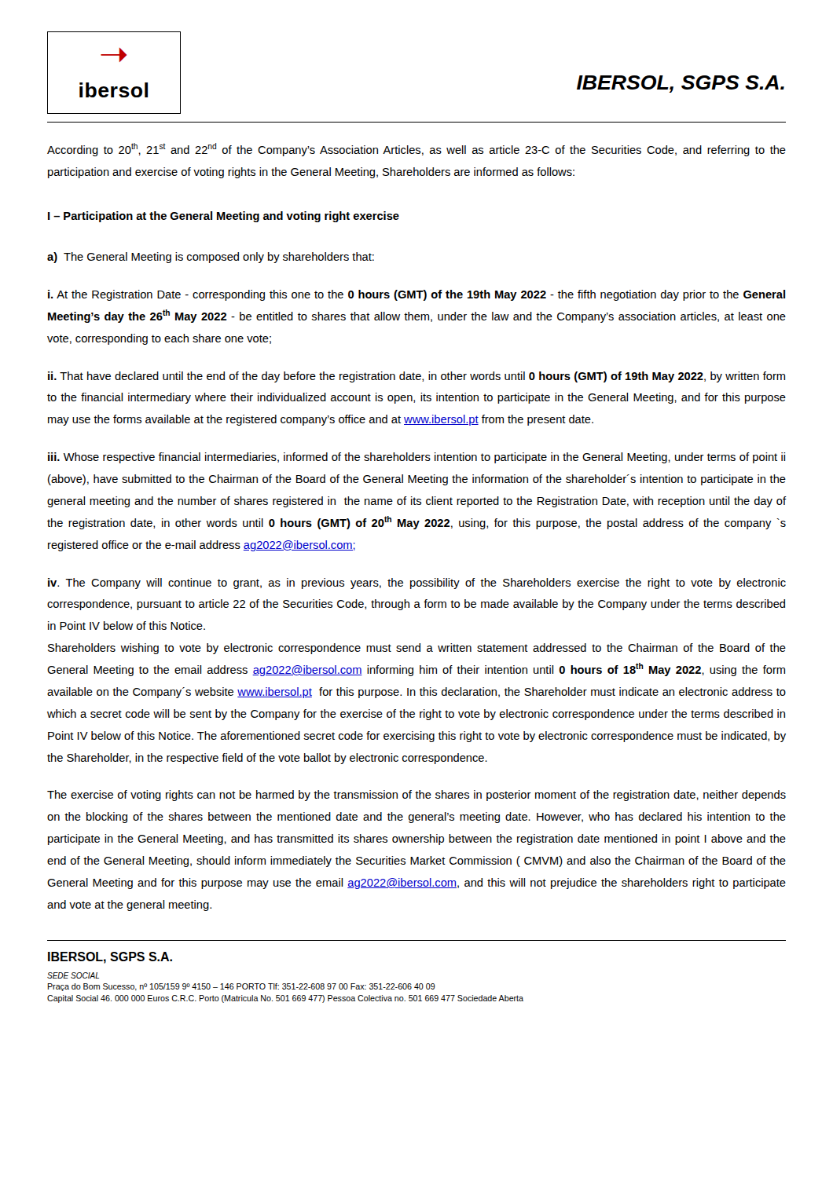➝
ibersol
IBERSOL, SGPS S.A.
According to 20th, 21st and 22nd of the Company’s Association Articles, as well as article 23-C of the Securities Code, and referring to the participation and exercise of voting rights in the General Meeting, Shareholders are informed as follows:
I – Participation at the General Meeting and voting right exercise
a) The General Meeting is composed only by shareholders that:
i. At the Registration Date - corresponding this one to the 0 hours (GMT) of the 19th May 2022 - the fifth negotiation day prior to the General Meeting’s day the 26th May 2022 - be entitled to shares that allow them, under the law and the Company’s association articles, at least one vote, corresponding to each share one vote;
ii. That have declared until the end of the day before the registration date, in other words until 0 hours (GMT) of 19th May 2022, by written form to the financial intermediary where their individualized account is open, its intention to participate in the General Meeting, and for this purpose may use the forms available at the registered company’s office and at www.ibersol.pt from the present date.
iii. Whose respective financial intermediaries, informed of the shareholders intention to participate in the General Meeting, under terms of point ii (above), have submitted to the Chairman of the Board of the General Meeting the information of the shareholder´s intention to participate in the general meeting and the number of shares registered in the name of its client reported to the Registration Date, with reception until the day of the registration date, in other words until 0 hours (GMT) of 20th May 2022, using, for this purpose, the postal address of the company `s registered office or the e-mail address ag2022@ibersol.com;
iv. The Company will continue to grant, as in previous years, the possibility of the Shareholders exercise the right to vote by electronic correspondence, pursuant to article 22 of the Securities Code, through a form to be made available by the Company under the terms described in Point IV below of this Notice.
Shareholders wishing to vote by electronic correspondence must send a written statement addressed to the Chairman of the Board of the General Meeting to the email address ag2022@ibersol.com informing him of their intention until 0 hours of 18th May 2022, using the form available on the Company´s website www.ibersol.pt for this purpose. In this declaration, the Shareholder must indicate an electronic address to which a secret code will be sent by the Company for the exercise of the right to vote by electronic correspondence under the terms described in Point IV below of this Notice. The aforementioned secret code for exercising this right to vote by electronic correspondence must be indicated, by the Shareholder, in the respective field of the vote ballot by electronic correspondence.
The exercise of voting rights can not be harmed by the transmission of the shares in posterior moment of the registration date, neither depends on the blocking of the shares between the mentioned date and the general’s meeting date. However, who has declared his intention to the participate in the General Meeting, and has transmitted its shares ownership between the registration date mentioned in point I above and the end of the General Meeting, should inform immediately the Securities Market Commission ( CMVM) and also the Chairman of the Board of the General Meeting and for this purpose may use the email ag2022@ibersol.com, and this will not prejudice the shareholders right to participate and vote at the general meeting.
IBERSOL, SGPS S.A.
SEDE SOCIAL
Praça do Bom Sucesso, nº 105/159 9º 4150 – 146 PORTO Tlf: 351-22-608 97 00 Fax: 351-22-606 40 09
Capital Social 46. 000 000 Euros C.R.C. Porto (Matricula No. 501 669 477) Pessoa Colectiva no. 501 669 477 Sociedade Aberta